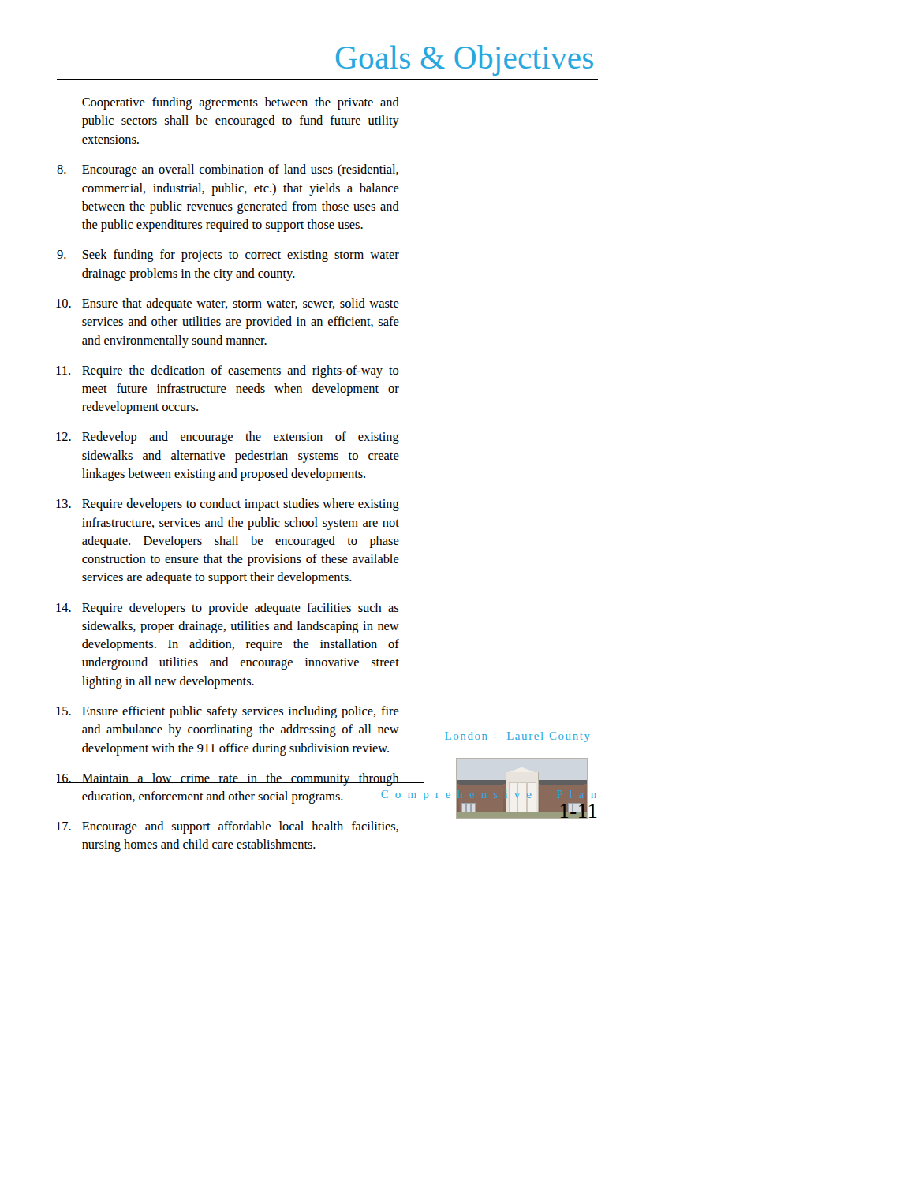Goals & Objectives
Cooperative funding agreements between the private and public sectors shall be encouraged to fund future utility extensions.
8. Encourage an overall combination of land uses (residential, commercial, industrial, public, etc.) that yields a balance between the public revenues generated from those uses and the public expenditures required to support those uses.
9. Seek funding for projects to correct existing storm water drainage problems in the city and county.
10. Ensure that adequate water, storm water, sewer, solid waste services and other utilities are provided in an efficient, safe and environmentally sound manner.
11. Require the dedication of easements and rights-of-way to meet future infrastructure needs when development or redevelopment occurs.
12. Redevelop and encourage the extension of existing sidewalks and alternative pedestrian systems to create linkages between existing and proposed developments.
13. Require developers to conduct impact studies where existing infrastructure, services and the public school system are not adequate. Developers shall be encouraged to phase construction to ensure that the provisions of these available services are adequate to support their developments.
14. Require developers to provide adequate facilities such as sidewalks, proper drainage, utilities and landscaping in new developments. In addition, require the installation of underground utilities and encourage innovative street lighting in all new developments.
15. Ensure efficient public safety services including police, fire and ambulance by coordinating the addressing of all new development with the 911 office during subdivision review.
16. Maintain a low crime rate in the community through education, enforcement and other social programs.
17. Encourage and support affordable local health facilities, nursing homes and child care establishments.
London - Laurel County
C o m p r e h e n s i v e P l a n
1-11